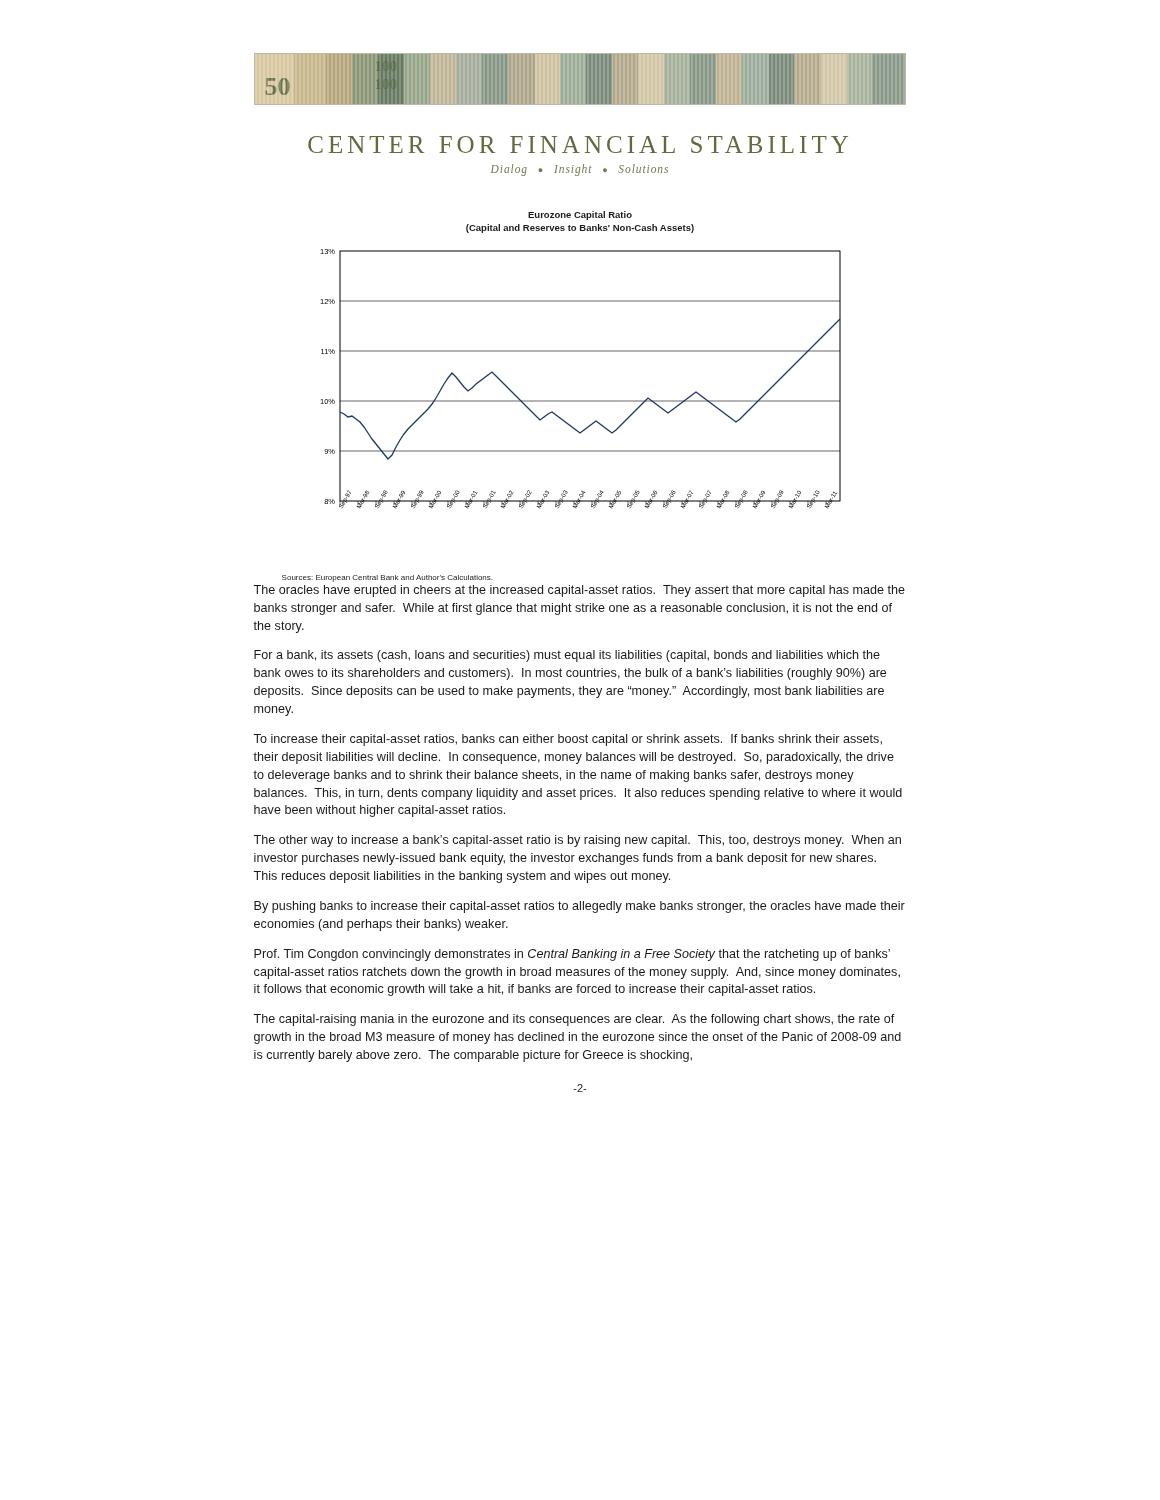50 100 100
CENTER FOR FINANCIAL STABILITY
Dialog ● Insight ● Solutions
Eurozone Capital Ratio
(Capital and Reserves to Banks' Non-Cash Assets)
13% 12% 11% 10% 9% 8% Sep-97 Mar-98 Sep-98 Mar-99 Sep-99 Mar-00 Sep-00 Mar-01 Sep-01 Mar-02 Sep-02 Mar-03 Sep-03 Mar-04 Sep-04 Mar-05 Sep-05 Mar-06 Sep-06 Mar-07 Sep-07 Mar-08 Sep-08 Mar-09 Sep-09 Mar-10 Sep-10 Mar-11
Sources: European Central Bank and Author's Calculations.
The oracles have erupted in cheers at the increased capital-asset ratios. They assert that more capital has made the banks stronger and safer. While at first glance that might strike one as a reasonable conclusion, it is not the end of the story.
For a bank, its assets (cash, loans and securities) must equal its liabilities (capital, bonds and liabilities which the bank owes to its shareholders and customers). In most countries, the bulk of a bank’s liabilities (roughly 90%) are deposits. Since deposits can be used to make payments, they are “money.” Accordingly, most bank liabilities are money.
To increase their capital-asset ratios, banks can either boost capital or shrink assets. If banks shrink their assets, their deposit liabilities will decline. In consequence, money balances will be destroyed. So, paradoxically, the drive to deleverage banks and to shrink their balance sheets, in the name of making banks safer, destroys money balances. This, in turn, dents company liquidity and asset prices. It also reduces spending relative to where it would have been without higher capital-asset ratios.
The other way to increase a bank’s capital-asset ratio is by raising new capital. This, too, destroys money. When an investor purchases newly-issued bank equity, the investor exchanges funds from a bank deposit for new shares. This reduces deposit liabilities in the banking system and wipes out money.
By pushing banks to increase their capital-asset ratios to allegedly make banks stronger, the oracles have made their economies (and perhaps their banks) weaker.
Prof. Tim Congdon convincingly demonstrates in Central Banking in a Free Society that the ratcheting up of banks’ capital-asset ratios ratchets down the growth in broad measures of the money supply. And, since money dominates, it follows that economic growth will take a hit, if banks are forced to increase their capital-asset ratios.
The capital-raising mania in the eurozone and its consequences are clear. As the following chart shows, the rate of growth in the broad M3 measure of money has declined in the eurozone since the onset of the Panic of 2008-09 and is currently barely above zero. The comparable picture for Greece is shocking,
-2-